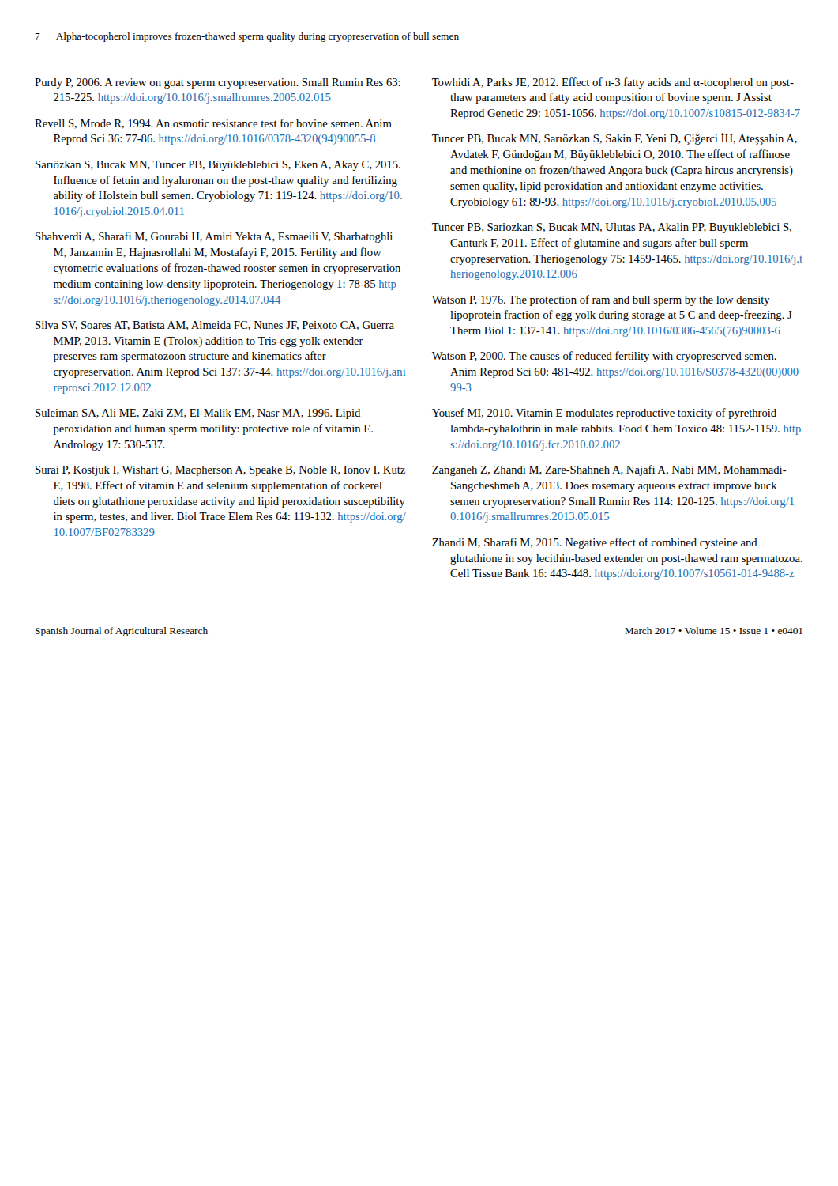7 Alpha-tocopherol improves frozen-thawed sperm quality during cryopreservation of bull semen
Purdy P, 2006. A review on goat sperm cryopreservation. Small Rumin Res 63: 215-225. https://doi.org/10.1016/j.smallrumres.2005.02.015
Revell S, Mrode R, 1994. An osmotic resistance test for bovine semen. Anim Reprod Sci 36: 77-86. https://doi.org/10.1016/0378-4320(94)90055-8
Sarıözkan S, Bucak MN, Tuncer PB, Büyükleblebici S, Eken A, Akay C, 2015. Influence of fetuin and hyaluronan on the post-thaw quality and fertilizing ability of Holstein bull semen. Cryobiology 71: 119-124. https://doi.org/10.1016/j.cryobiol.2015.04.011
Shahverdi A, Sharafi M, Gourabi H, Amiri Yekta A, Esmaeili V, Sharbatoghli M, Janzamin E, Hajnasrollahi M, Mostafayi F, 2015. Fertility and flow cytometric evaluations of frozen-thawed rooster semen in cryopreservation medium containing low-density lipoprotein. Theriogenology 1: 78-85 https://doi.org/10.1016/j.theriogenology.2014.07.044
Silva SV, Soares AT, Batista AM, Almeida FC, Nunes JF, Peixoto CA, Guerra MMP, 2013. Vitamin E (Trolox) addition to Tris-egg yolk extender preserves ram spermatozoon structure and kinematics after cryopreservation. Anim Reprod Sci 137: 37-44. https://doi.org/10.1016/j.anireprosci.2012.12.002
Suleiman SA, Ali ME, Zaki ZM, El-Malik EM, Nasr MA, 1996. Lipid peroxidation and human sperm motility: protective role of vitamin E. Andrology 17: 530-537.
Surai P, Kostjuk I, Wishart G, Macpherson A, Speake B, Noble R, Ionov I, Kutz E, 1998. Effect of vitamin E and selenium supplementation of cockerel diets on glutathione peroxidase activity and lipid peroxidation susceptibility in sperm, testes, and liver. Biol Trace Elem Res 64: 119-132. https://doi.org/10.1007/BF02783329
Towhidi A, Parks JE, 2012. Effect of n-3 fatty acids and α-tocopherol on post-thaw parameters and fatty acid composition of bovine sperm. J Assist Reprod Genetic 29: 1051-1056. https://doi.org/10.1007/s10815-012-9834-7
Tuncer PB, Bucak MN, Sarıözkan S, Sakin F, Yeni D, Çiğerci İH, Ateşşahin A, Avdatek F, Gündoğan M, Büyükleblebici O, 2010. The effect of raffinose and methionine on frozen/thawed Angora buck (Capra hircus ancryrensis) semen quality, lipid peroxidation and antioxidant enzyme activities. Cryobiology 61: 89-93. https://doi.org/10.1016/j.cryobiol.2010.05.005
Tuncer PB, Sariozkan S, Bucak MN, Ulutas PA, Akalin PP, Buyukleblebici S, Canturk F, 2011. Effect of glutamine and sugars after bull sperm cryopreservation. Theriogenology 75: 1459-1465. https://doi.org/10.1016/j.theriogenology.2010.12.006
Watson P, 1976. The protection of ram and bull sperm by the low density lipoprotein fraction of egg yolk during storage at 5 C and deep-freezing. J Therm Biol 1: 137-141. https://doi.org/10.1016/0306-4565(76)90003-6
Watson P, 2000. The causes of reduced fertility with cryopreserved semen. Anim Reprod Sci 60: 481-492. https://doi.org/10.1016/S0378-4320(00)00099-3
Yousef MI, 2010. Vitamin E modulates reproductive toxicity of pyrethroid lambda-cyhalothrin in male rabbits. Food Chem Toxico 48: 1152-1159. https://doi.org/10.1016/j.fct.2010.02.002
Zanganeh Z, Zhandi M, Zare-Shahneh A, Najafi A, Nabi MM, Mohammadi-Sangcheshmeh A, 2013. Does rosemary aqueous extract improve buck semen cryopreservation? Small Rumin Res 114: 120-125. https://doi.org/10.1016/j.smallrumres.2013.05.015
Zhandi M, Sharafi M, 2015. Negative effect of combined cysteine and glutathione in soy lecithin-based extender on post-thawed ram spermatozoa. Cell Tissue Bank 16: 443-448. https://doi.org/10.1007/s10561-014-9488-z
Spanish Journal of Agricultural Research March 2017 • Volume 15 • Issue 1 • e0401